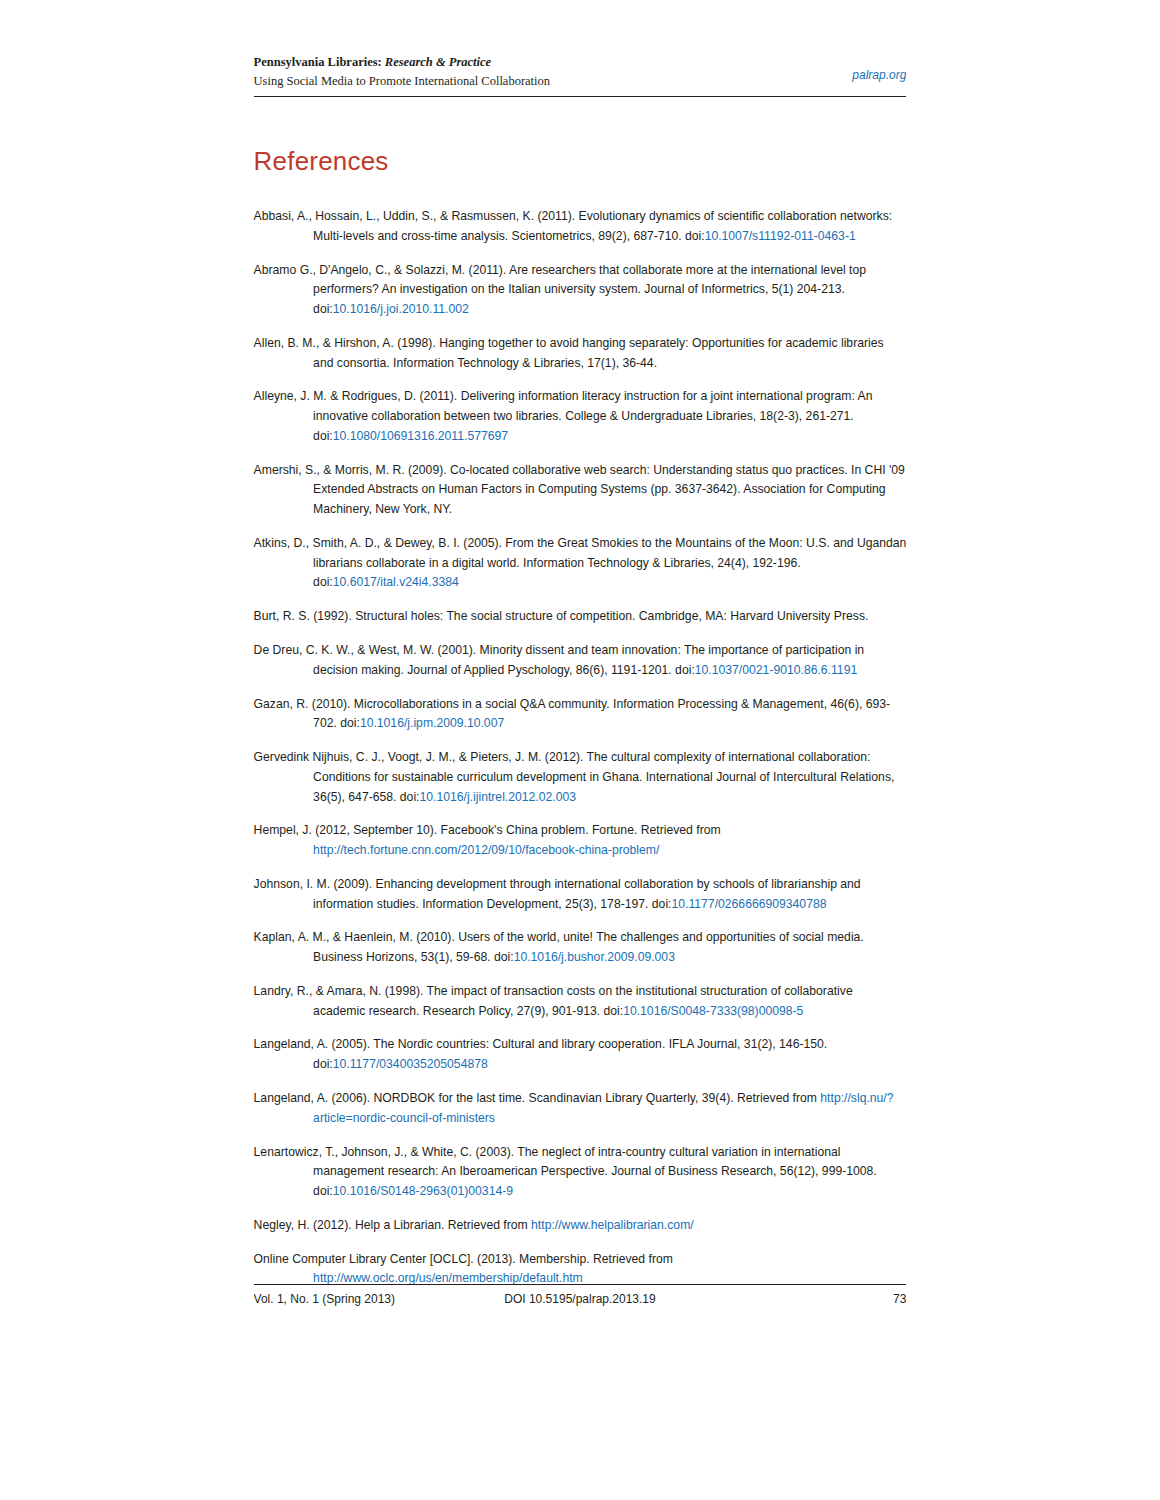Pennsylvania Libraries: Research & Practice
Using Social Media to Promote International Collaboration
palrap.org
References
Abbasi, A., Hossain, L., Uddin, S., & Rasmussen, K. (2011). Evolutionary dynamics of scientific collaboration networks: Multi-levels and cross-time analysis. Scientometrics, 89(2), 687-710. doi:10.1007/s11192-011-0463-1
Abramo G., D'Angelo, C., & Solazzi, M. (2011). Are researchers that collaborate more at the international level top performers? An investigation on the Italian university system. Journal of Informetrics, 5(1) 204-213. doi:10.1016/j.joi.2010.11.002
Allen, B. M., & Hirshon, A. (1998). Hanging together to avoid hanging separately: Opportunities for academic libraries and consortia. Information Technology & Libraries, 17(1), 36-44.
Alleyne, J. M. & Rodrigues, D. (2011). Delivering information literacy instruction for a joint international program: An innovative collaboration between two libraries. College & Undergraduate Libraries, 18(2-3), 261-271. doi:10.1080/10691316.2011.577697
Amershi, S., & Morris, M. R. (2009). Co-located collaborative web search: Understanding status quo practices. In CHI '09 Extended Abstracts on Human Factors in Computing Systems (pp. 3637-3642). Association for Computing Machinery, New York, NY.
Atkins, D., Smith, A. D., & Dewey, B. I. (2005). From the Great Smokies to the Mountains of the Moon: U.S. and Ugandan librarians collaborate in a digital world. Information Technology & Libraries, 24(4), 192-196. doi:10.6017/ital.v24i4.3384
Burt, R. S. (1992). Structural holes: The social structure of competition. Cambridge, MA: Harvard University Press.
De Dreu, C. K. W., & West, M. W. (2001). Minority dissent and team innovation: The importance of participation in decision making. Journal of Applied Pyschology, 86(6), 1191-1201. doi:10.1037/0021-9010.86.6.1191
Gazan, R. (2010). Microcollaborations in a social Q&A community. Information Processing & Management, 46(6), 693-702. doi:10.1016/j.ipm.2009.10.007
Gervedink Nijhuis, C. J., Voogt, J. M., & Pieters, J. M. (2012). The cultural complexity of international collaboration: Conditions for sustainable curriculum development in Ghana. International Journal of Intercultural Relations, 36(5), 647-658. doi:10.1016/j.ijintrel.2012.02.003
Hempel, J. (2012, September 10). Facebook's China problem. Fortune. Retrieved from http://tech.fortune.cnn.com/2012/09/10/facebook-china-problem/
Johnson, I. M. (2009). Enhancing development through international collaboration by schools of librarianship and information studies. Information Development, 25(3), 178-197. doi:10.1177/0266666909340788
Kaplan, A. M., & Haenlein, M. (2010). Users of the world, unite! The challenges and opportunities of social media. Business Horizons, 53(1), 59-68. doi:10.1016/j.bushor.2009.09.003
Landry, R., & Amara, N. (1998). The impact of transaction costs on the institutional structuration of collaborative academic research. Research Policy, 27(9), 901-913. doi:10.1016/S0048-7333(98)00098-5
Langeland, A. (2005). The Nordic countries: Cultural and library cooperation. IFLA Journal, 31(2), 146-150. doi:10.1177/0340035205054878
Langeland, A. (2006). NORDBOK for the last time. Scandinavian Library Quarterly, 39(4). Retrieved from http://slq.nu/?article=nordic-council-of-ministers
Lenartowicz, T., Johnson, J., & White, C. (2003). The neglect of intra-country cultural variation in international management research: An Iberoamerican Perspective. Journal of Business Research, 56(12), 999-1008. doi:10.1016/S0148-2963(01)00314-9
Negley, H. (2012). Help a Librarian. Retrieved from http://www.helpalibrarian.com/
Online Computer Library Center [OCLC]. (2013). Membership. Retrieved from http://www.oclc.org/us/en/membership/default.htm
Vol. 1, No. 1 (Spring 2013)
DOI 10.5195/palrap.2013.19
73